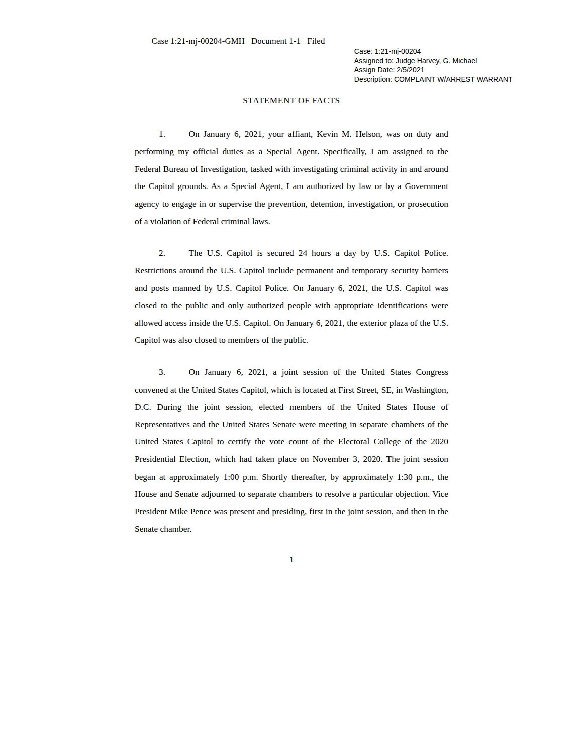Case 1:21-mj-00204-GMH Document 1-1 Filed
Case: 1:21-mj-00204
Assigned to: Judge Harvey, G. Michael
Assign Date: 2/5/2021
Description: COMPLAINT W/ARREST WARRANT
STATEMENT OF FACTS
1. On January 6, 2021, your affiant, Kevin M. Helson, was on duty and performing my official duties as a Special Agent. Specifically, I am assigned to the Federal Bureau of Investigation, tasked with investigating criminal activity in and around the Capitol grounds. As a Special Agent, I am authorized by law or by a Government agency to engage in or supervise the prevention, detention, investigation, or prosecution of a violation of Federal criminal laws.
2. The U.S. Capitol is secured 24 hours a day by U.S. Capitol Police. Restrictions around the U.S. Capitol include permanent and temporary security barriers and posts manned by U.S. Capitol Police. On January 6, 2021, the U.S. Capitol was closed to the public and only authorized people with appropriate identifications were allowed access inside the U.S. Capitol. On January 6, 2021, the exterior plaza of the U.S. Capitol was also closed to members of the public.
3. On January 6, 2021, a joint session of the United States Congress convened at the United States Capitol, which is located at First Street, SE, in Washington, D.C. During the joint session, elected members of the United States House of Representatives and the United States Senate were meeting in separate chambers of the United States Capitol to certify the vote count of the Electoral College of the 2020 Presidential Election, which had taken place on November 3, 2020. The joint session began at approximately 1:00 p.m. Shortly thereafter, by approximately 1:30 p.m., the House and Senate adjourned to separate chambers to resolve a particular objection. Vice President Mike Pence was present and presiding, first in the joint session, and then in the Senate chamber.
1